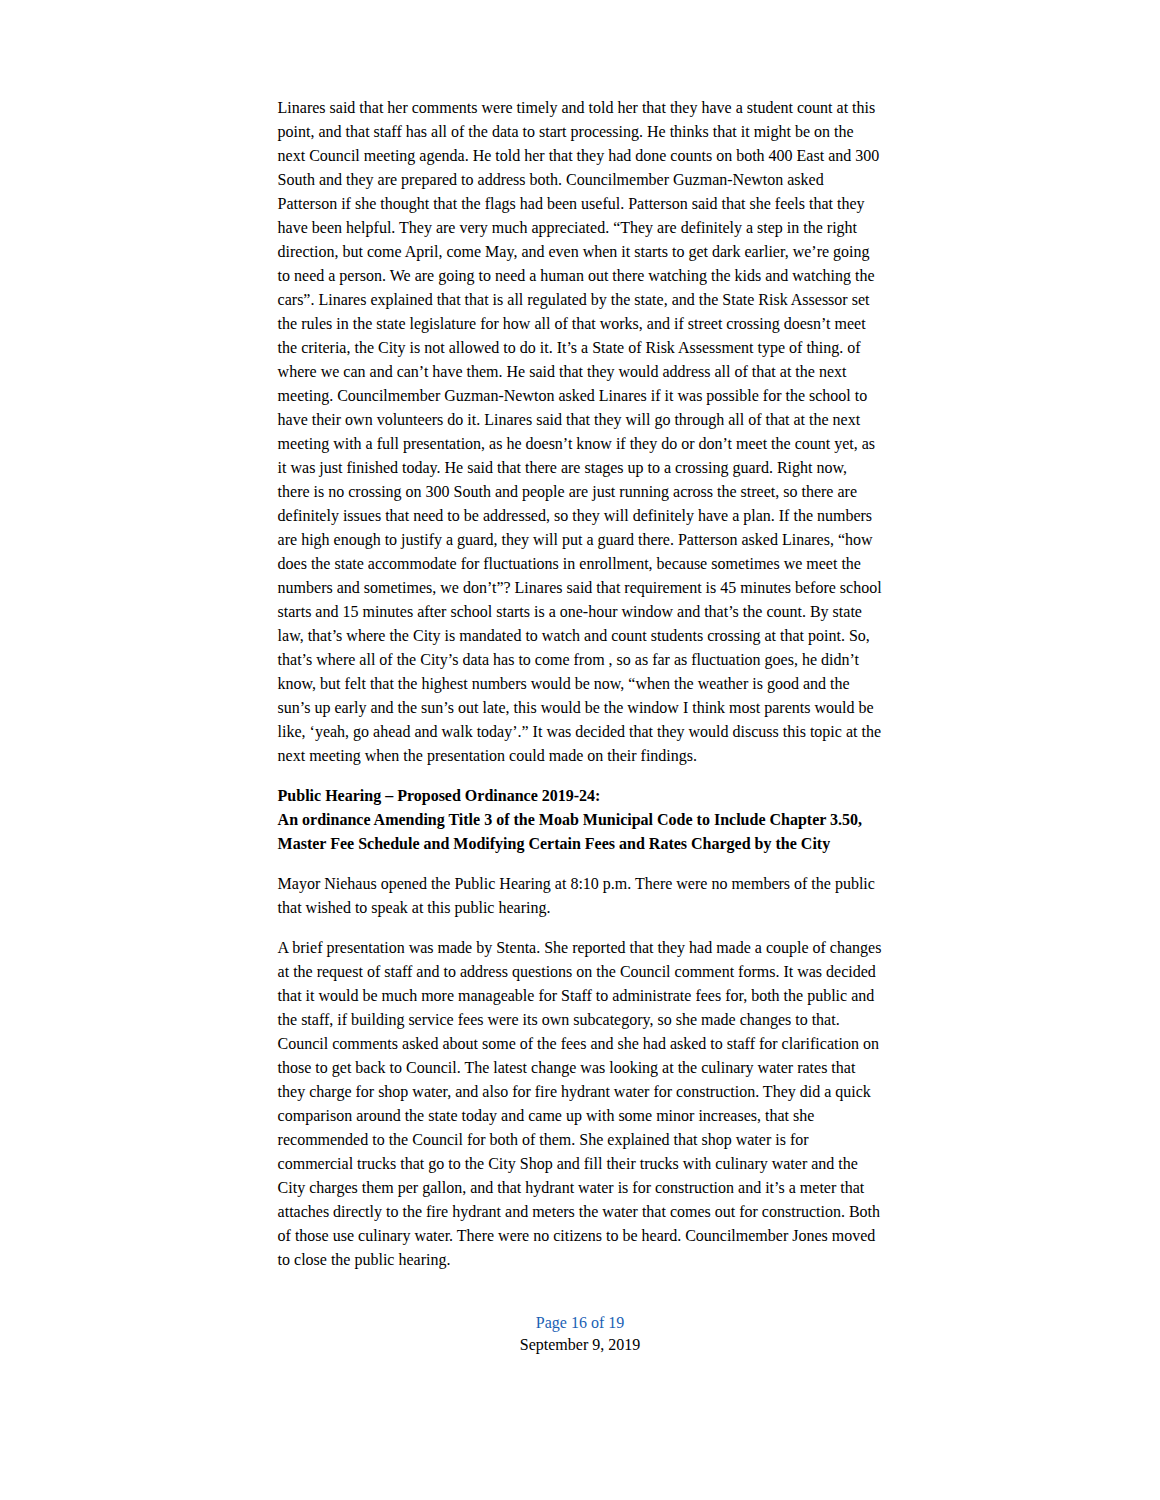Linares said that her comments were timely and told her that they have a student count at this point, and that staff has all of the data to start processing. He thinks that it might be on the next Council meeting agenda. He told her that they had done counts on both 400 East and 300 South and they are prepared to address both. Councilmember Guzman-Newton asked Patterson if she thought that the flags had been useful. Patterson said that she feels that they have been helpful. They are very much appreciated. “They are definitely a step in the right direction, but come April, come May, and even when it starts to get dark earlier, we’re going to need a person. We are going to need a human out there watching the kids and watching the cars”. Linares explained that that is all regulated by the state, and the State Risk Assessor set the rules in the state legislature for how all of that works, and if street crossing doesn’t meet the criteria, the City is not allowed to do it. It’s a State of Risk Assessment type of thing. of where we can and can’t have them. He said that they would address all of that at the next meeting. Councilmember Guzman-Newton asked Linares if it was possible for the school to have their own volunteers do it. Linares said that they will go through all of that at the next meeting with a full presentation, as he doesn’t know if they do or don’t meet the count yet, as it was just finished today. He said that there are stages up to a crossing guard. Right now, there is no crossing on 300 South and people are just running across the street, so there are definitely issues that need to be addressed, so they will definitely have a plan. If the numbers are high enough to justify a guard, they will put a guard there. Patterson asked Linares, “how does the state accommodate for fluctuations in enrollment, because sometimes we meet the numbers and sometimes, we don’t”? Linares said that requirement is 45 minutes before school starts and 15 minutes after school starts is a one-hour window and that’s the count. By state law, that’s where the City is mandated to watch and count students crossing at that point. So, that’s where all of the City’s data has to come from , so as far as fluctuation goes, he didn’t know, but felt that the highest numbers would be now, “when the weather is good and the sun’s up early and the sun’s out late, this would be the window I think most parents would be like, ‘yeah, go ahead and walk today’.” It was decided that they would discuss this topic at the next meeting when the presentation could made on their findings.
Public Hearing – Proposed Ordinance 2019-24:
An ordinance Amending Title 3 of the Moab Municipal Code to Include Chapter 3.50, Master Fee Schedule and Modifying Certain Fees and Rates Charged by the City
Mayor Niehaus opened the Public Hearing at 8:10 p.m. There were no members of the public that wished to speak at this public hearing.
A brief presentation was made by Stenta. She reported that they had made a couple of changes at the request of staff and to address questions on the Council comment forms. It was decided that it would be much more manageable for Staff to administrate fees for, both the public and the staff, if building service fees were its own subcategory, so she made changes to that. Council comments asked about some of the fees and she had asked to staff for clarification on those to get back to Council. The latest change was looking at the culinary water rates that they charge for shop water, and also for fire hydrant water for construction. They did a quick comparison around the state today and came up with some minor increases, that she recommended to the Council for both of them. She explained that shop water is for commercial trucks that go to the City Shop and fill their trucks with culinary water and the City charges them per gallon, and that hydrant water is for construction and it’s a meter that attaches directly to the fire hydrant and meters the water that comes out for construction. Both of those use culinary water. There were no citizens to be heard. Councilmember Jones moved to close the public hearing.
Page 16 of 19
September 9, 2019